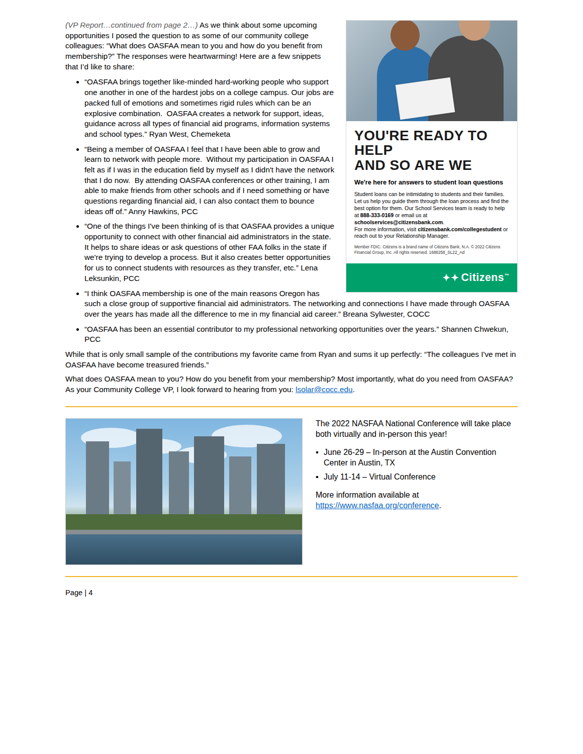YOU'RE READY TO HELP
AND SO ARE WE
We're here for answers to student loan questions
Student loans can be intimidating to students and their families. Let us help you guide them through the loan process and find the best option for them. Our School Services team is ready to help at 888-333-0169 or email us at schoolservices@citizensbank.com.
For more information, visit citizensbank.com/collegestudent or reach out to your Relationship Manager.
Member FDIC. Citizens is a brand name of Citizens Bank, N.A. © 2022 Citizens Financial Group, Inc. All rights reserved. 1688258_SL22_Ad
✦✦Citizens™
(VP Report…continued from page 2…) As we think about some upcoming opportunities I posed the question to as some of our community college colleagues: “What does OASFAA mean to you and how do you benefit from membership?” The responses were heartwarming! Here are a few snippets that I’d like to share:
“OASFAA brings together like-minded hard-working people who support one another in one of the hardest jobs on a college campus. Our jobs are packed full of emotions and sometimes rigid rules which can be an explosive combination. OASFAA creates a network for support, ideas, guidance across all types of financial aid programs, information systems and school types.” Ryan West, Chemeketa
“Being a member of OASFAA I feel that I have been able to grow and learn to network with people more. Without my participation in OASFAA I felt as if I was in the education field by myself as I didn't have the network that I do now. By attending OASFAA conferences or other training, I am able to make friends from other schools and if I need something or have questions regarding financial aid, I can also contact them to bounce ideas off of.” Anny Hawkins, PCC
“One of the things I've been thinking of is that OASFAA provides a unique opportunity to connect with other financial aid administrators in the state. It helps to share ideas or ask questions of other FAA folks in the state if we're trying to develop a process. But it also creates better opportunities for us to connect students with resources as they transfer, etc.” Lena Leksunkin, PCC
“I think OASFAA membership is one of the main reasons Oregon has such a close group of supportive financial aid administrators. The networking and connections I have made through OASFAA over the years has made all the difference to me in my financial aid career.” Breana Sylwester, COCC
“OASFAA has been an essential contributor to my professional networking opportunities over the years.” Shannen Chwekun, PCC
While that is only small sample of the contributions my favorite came from Ryan and sums it up perfectly: “The colleagues I've met in OASFAA have become treasured friends.”
What does OASFAA mean to you? How do you benefit from your membership? Most importantly, what do you need from OASFAA? As your Community College VP, I look forward to hearing from you: lsolar@cocc.edu.
The 2022 NASFAA National Conference will take place both virtually and in-person this year!
June 26-29 – In-person at the Austin Convention Center in Austin, TX
July 11-14 – Virtual Conference
More information available at https://www.nasfaa.org/conference.
Page | 4